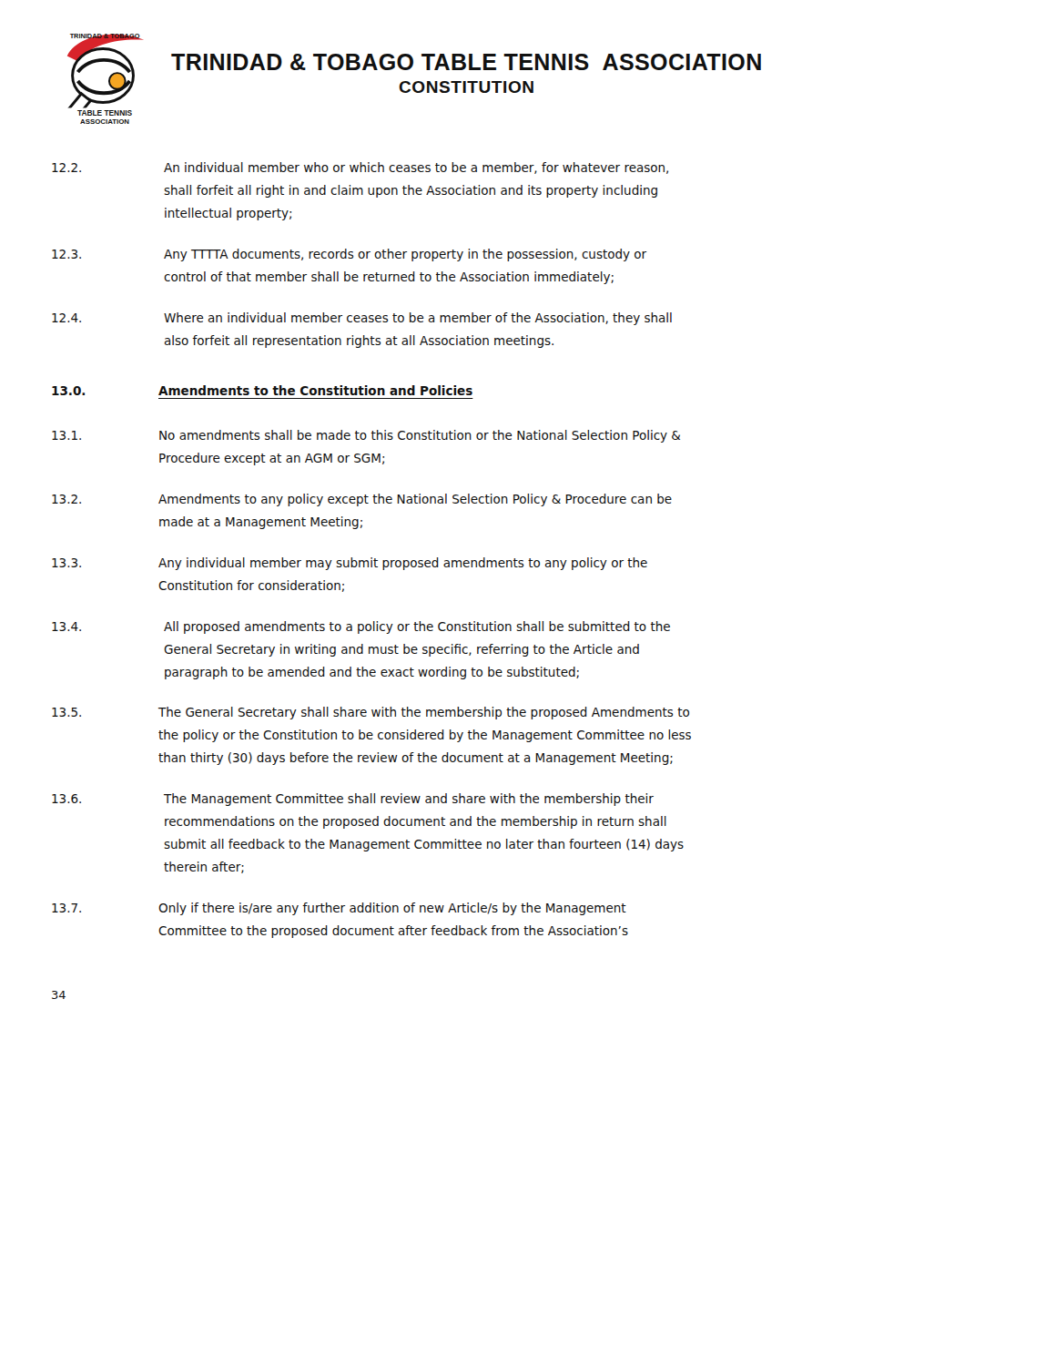TABLE TENNIS ASSOCIATION TRINIDAD & TOBAGO
TRINIDAD & TOBAGO TABLE TENNIS ASSOCIATION
CONSTITUTION
12.2.
An individual member who or which ceases to be a member, for whatever reason, shall forfeit all right in and claim upon the Association and its property including intellectual property;
12.3.
Any TTTTA documents, records or other property in the possession, custody or control of that member shall be returned to the Association immediately;
12.4.
Where an individual member ceases to be a member of the Association, they shall also forfeit all representation rights at all Association meetings.
13.0.
Amendments to the Constitution and Policies
13.1.
No amendments shall be made to this Constitution or the National Selection Policy & Procedure except at an AGM or SGM;
13.2.
Amendments to any policy except the National Selection Policy & Procedure can be made at a Management Meeting;
13.3.
Any individual member may submit proposed amendments to any policy or the Constitution for consideration;
13.4.
All proposed amendments to a policy or the Constitution shall be submitted to the General Secretary in writing and must be specific, referring to the Article and paragraph to be amended and the exact wording to be substituted;
13.5.
The General Secretary shall share with the membership the proposed Amendments to the policy or the Constitution to be considered by the Management Committee no less than thirty (30) days before the review of the document at a Management Meeting;
13.6.
The Management Committee shall review and share with the membership their recommendations on the proposed document and the membership in return shall submit all feedback to the Management Committee no later than fourteen (14) days therein after;
13.7.
Only if there is/are any further addition of new Article/s by the Management Committee to the proposed document after feedback from the Association’s
34